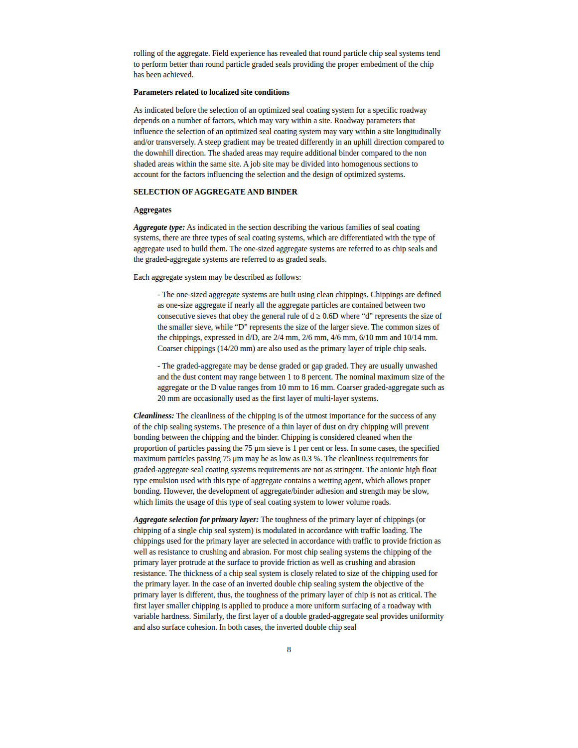rolling of the aggregate. Field experience has revealed that round particle chip seal systems tend to perform better than round particle graded seals providing the proper embedment of the chip has been achieved.
Parameters related to localized site conditions
As indicated before the selection of an optimized seal coating system for a specific roadway depends on a number of factors, which may vary within a site. Roadway parameters that influence the selection of an optimized seal coating system may vary within a site longitudinally and/or transversely. A steep gradient may be treated differently in an uphill direction compared to the downhill direction. The shaded areas may require additional binder compared to the non shaded areas within the same site. A job site may be divided into homogenous sections to account for the factors influencing the selection and the design of optimized systems.
SELECTION OF AGGREGATE AND BINDER
Aggregates
Aggregate type: As indicated in the section describing the various families of seal coating systems, there are three types of seal coating systems, which are differentiated with the type of aggregate used to build them. The one-sized aggregate systems are referred to as chip seals and the graded-aggregate systems are referred to as graded seals.
Each aggregate system may be described as follows:
- The one-sized aggregate systems are built using clean chippings. Chippings are defined as one-size aggregate if nearly all the aggregate particles are contained between two consecutive sieves that obey the general rule of d ≥ 0.6D where “d” represents the size of the smaller sieve, while “D” represents the size of the larger sieve. The common sizes of the chippings, expressed in d/D, are 2/4 mm, 2/6 mm, 4/6 mm, 6/10 mm and 10/14 mm. Coarser chippings (14/20 mm) are also used as the primary layer of triple chip seals.
- The graded-aggregate may be dense graded or gap graded. They are usually unwashed and the dust content may range between 1 to 8 percent. The nominal maximum size of the aggregate or the D value ranges from 10 mm to 16 mm. Coarser graded-aggregate such as 20 mm are occasionally used as the first layer of multi-layer systems.
Cleanliness: The cleanliness of the chipping is of the utmost importance for the success of any of the chip sealing systems. The presence of a thin layer of dust on dry chipping will prevent bonding between the chipping and the binder. Chipping is considered cleaned when the proportion of particles passing the 75 μm sieve is 1 per cent or less. In some cases, the specified maximum particles passing 75 μm may be as low as 0.3 %. The cleanliness requirements for graded-aggregate seal coating systems requirements are not as stringent. The anionic high float type emulsion used with this type of aggregate contains a wetting agent, which allows proper bonding. However, the development of aggregate/binder adhesion and strength may be slow, which limits the usage of this type of seal coating system to lower volume roads.
Aggregate selection for primary layer: The toughness of the primary layer of chippings (or chipping of a single chip seal system) is modulated in accordance with traffic loading. The chippings used for the primary layer are selected in accordance with traffic to provide friction as well as resistance to crushing and abrasion. For most chip sealing systems the chipping of the primary layer protrude at the surface to provide friction as well as crushing and abrasion resistance. The thickness of a chip seal system is closely related to size of the chipping used for the primary layer. In the case of an inverted double chip sealing system the objective of the primary layer is different, thus, the toughness of the primary layer of chip is not as critical. The first layer smaller chipping is applied to produce a more uniform surfacing of a roadway with variable hardness. Similarly, the first layer of a double graded-aggregate seal provides uniformity and also surface cohesion. In both cases, the inverted double chip seal
8